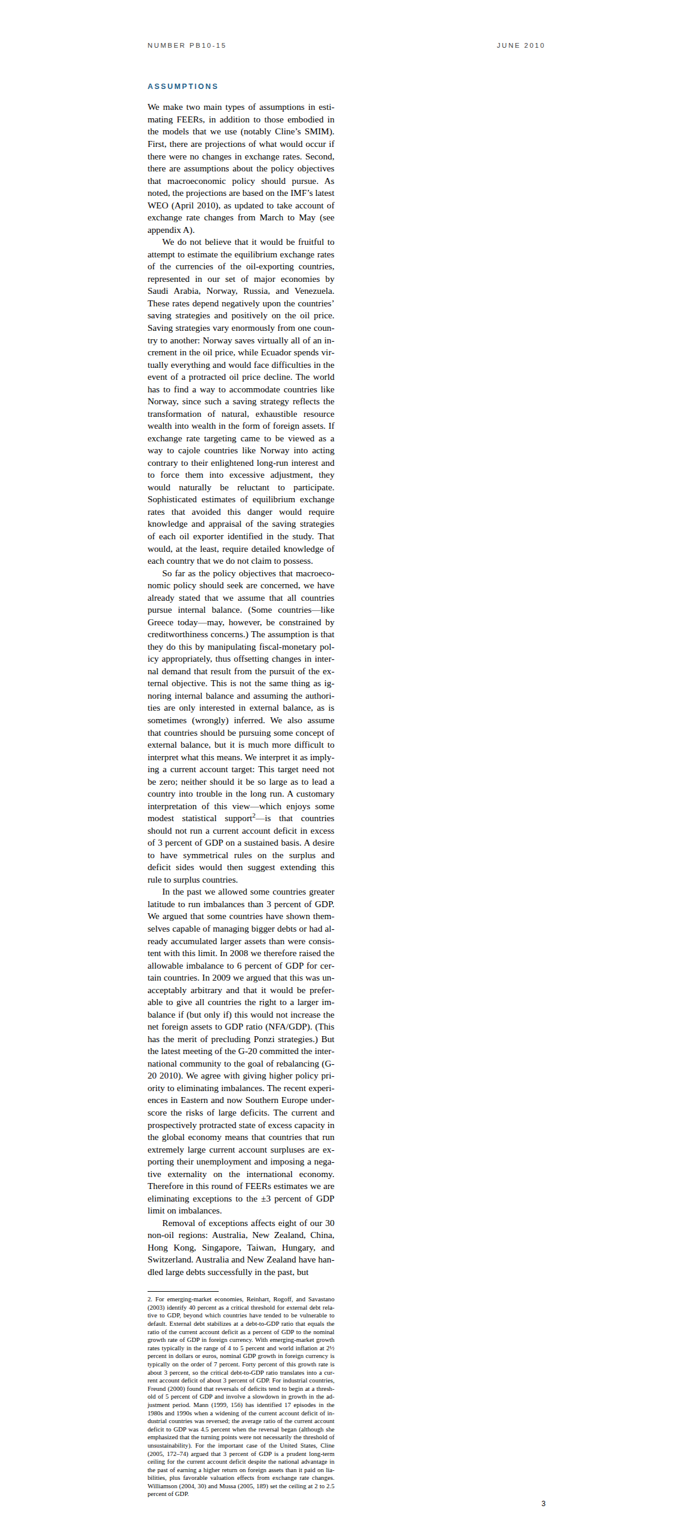Number PB10-15 June 2010
Assumptions
We make two main types of assumptions in estimating FEERs, in addition to those embodied in the models that we use (notably Cline’s SMIM). First, there are projections of what would occur if there were no changes in exchange rates. Second, there are assumptions about the policy objectives that macroeconomic policy should pursue. As noted, the projections are based on the IMF’s latest WEO (April 2010), as updated to take account of exchange rate changes from March to May (see appendix A).
We do not believe that it would be fruitful to attempt to estimate the equilibrium exchange rates of the currencies of the oil-exporting countries, represented in our set of major economies by Saudi Arabia, Norway, Russia, and Venezuela. These rates depend negatively upon the countries’ saving strategies and positively on the oil price. Saving strategies vary enormously from one country to another: Norway saves virtually all of an increment in the oil price, while Ecuador spends virtually everything and would face difficulties in the event of a protracted oil price decline. The world has to find a way to accommodate countries like Norway, since such a saving strategy reflects the transformation of natural, exhaustible resource wealth into wealth in the form of foreign assets. If exchange rate targeting came to be viewed as a way to cajole countries like Norway into acting contrary to their enlightened long-run interest and to force them into excessive adjustment, they would naturally be reluctant to participate. Sophisticated estimates of equilibrium exchange rates that avoided this danger would require knowledge and appraisal of the saving strategies of each oil exporter identified in the study. That would, at the least, require detailed knowledge of each country that we do not claim to possess.
So far as the policy objectives that macroeconomic policy should seek are concerned, we have already stated that we assume that all countries pursue internal balance. (Some countries—like Greece today—may, however, be constrained by creditworthiness concerns.) The assumption is that they do this by manipulating fiscal-monetary policy appropriately, thus offsetting changes in internal demand that result from the pursuit of the external objective. This is not the same thing as ignoring internal balance and assuming the authorities are only interested in external balance, as is sometimes (wrongly) inferred. We also assume that countries should be pursuing some concept of external balance, but it is much more difficult to interpret what this means. We interpret it as implying a current account target: This target need not be zero; neither should it be so large as to lead a country into trouble in the long run. A customary interpretation of this view—which enjoys some modest statistical support2—is that countries should not run a current account deficit in excess of 3 percent of GDP on a sustained basis. A desire to have symmetrical rules on the surplus and deficit sides would then suggest extending this rule to surplus countries.
In the past we allowed some countries greater latitude to run imbalances than 3 percent of GDP. We argued that some countries have shown themselves capable of managing bigger debts or had already accumulated larger assets than were consistent with this limit. In 2008 we therefore raised the allowable imbalance to 6 percent of GDP for certain countries. In 2009 we argued that this was unacceptably arbitrary and that it would be preferable to give all countries the right to a larger imbalance if (but only if) this would not increase the net foreign assets to GDP ratio (NFA/GDP). (This has the merit of precluding Ponzi strategies.) But the latest meeting of the G-20 committed the international community to the goal of rebalancing (G-20 2010). We agree with giving higher policy priority to eliminating imbalances. The recent experiences in Eastern and now Southern Europe underscore the risks of large deficits. The current and prospectively protracted state of excess capacity in the global economy means that countries that run extremely large current account surpluses are exporting their unemployment and imposing a negative externality on the international economy. Therefore in this round of FEERs estimates we are eliminating exceptions to the ±3 percent of GDP limit on imbalances.
Removal of exceptions affects eight of our 30 non-oil regions: Australia, New Zealand, China, Hong Kong, Singapore, Taiwan, Hungary, and Switzerland. Australia and New Zealand have handled large debts successfully in the past, but
2. For emerging-market economies, Reinhart, Rogoff, and Savastano (2003) identify 40 percent as a critical threshold for external debt relative to GDP, beyond which countries have tended to be vulnerable to default. External debt stabilizes at a debt-to-GDP ratio that equals the ratio of the current account deficit as a percent of GDP to the nominal growth rate of GDP in foreign currency. With emerging-market growth rates typically in the range of 4 to 5 percent and world inflation at 2½ percent in dollars or euros, nominal GDP growth in foreign currency is typically on the order of 7 percent. Forty percent of this growth rate is about 3 percent, so the critical debt-to-GDP ratio translates into a current account deficit of about 3 percent of GDP. For industrial countries, Freund (2000) found that reversals of deficits tend to begin at a threshold of 5 percent of GDP and involve a slowdown in growth in the adjustment period. Mann (1999, 156) has identified 17 episodes in the 1980s and 1990s when a widening of the current account deficit of industrial countries was reversed; the average ratio of the current account deficit to GDP was 4.5 percent when the reversal began (although she emphasized that the turning points were not necessarily the threshold of unsustainability). For the important case of the United States, Cline (2005, 172–74) argued that 3 percent of GDP is a prudent long-term ceiling for the current account deficit despite the national advantage in the past of earning a higher return on foreign assets than it paid on liabilities, plus favorable valuation effects from exchange rate changes. Williamson (2004, 30) and Mussa (2005, 189) set the ceiling at 2 to 2.5 percent of GDP.
3